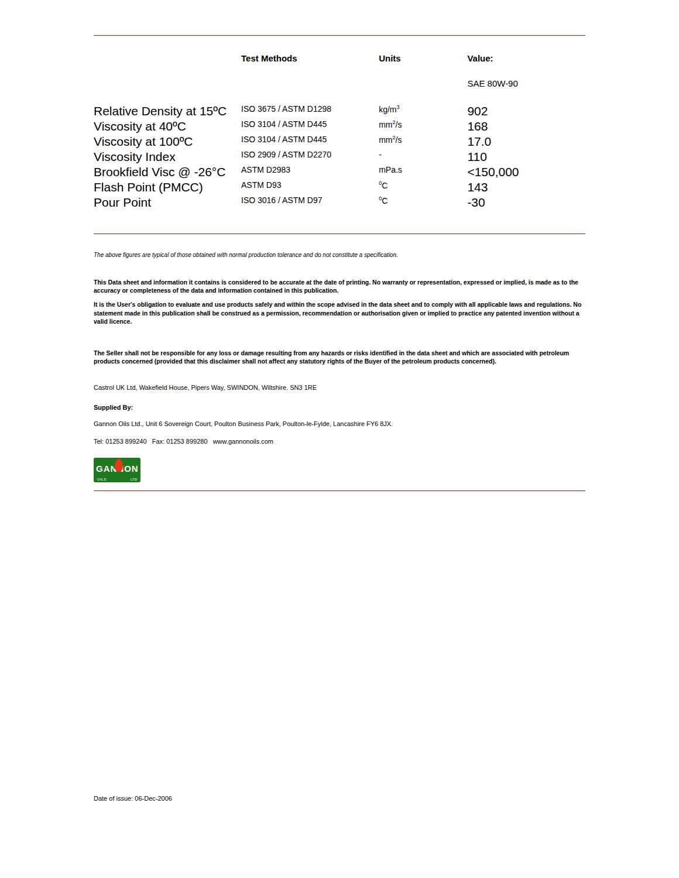| | Test Methods | Units | Value: |
| --- | --- | --- | --- |
| | | | SAE 80W-90 |
| Relative Density at 15ºC | ISO 3675 / ASTM D1298 | kg/m 3 | 902 |
| Viscosity at 40ºC | ISO 3104 / ASTM D445 | mm 2 /s | 168 |
| Viscosity at 100ºC | ISO 3104 / ASTM D445 | mm 2 /s | 17.0 |
| Viscosity Index | ISO 2909 / ASTM D2270 | - | 110 |
| Brookfield Visc @ -26°C | ASTM D2983 | mPa.s | <150,000 |
| Flash Point (PMCC) | ASTM D93 | 0 C | 143 |
| Pour Point | ISO 3016 / ASTM D97 | 0 C | -30 |
The above figures are typical of those obtained with normal production tolerance and do not constitute a specification.
This Data sheet and information it contains is considered to be accurate at the date of printing. No warranty or representation, expressed or implied, is made as to the accuracy or completeness of the data and information contained in this publication.
It is the User's obligation to evaluate and use products safely and within the scope advised in the data sheet and to comply with all applicable laws and regulations. No statement made in this publication shall be construed as a permission, recommendation or authorisation given or implied to practice any patented invention without a valid licence.
The Seller shall not be responsible for any loss or damage resulting from any hazards or risks identified in the data sheet and which are associated with petroleum products concerned (provided that this disclaimer shall not affect any statutory rights of the Buyer of the petroleum products concerned).
Castrol UK Ltd, Wakefield House, Pipers Way, SWINDON, Wiltshire. SN3 1RE
Supplied By:
Gannon Oils Ltd., Unit 6 Sovereign Court, Poulton Business Park, Poulton-le-Fylde, Lancashire FY6 8JX.
Tel: 01253 899240 Fax: 01253 899280 www.gannonoils.com
GANNON
OILS
LTD
Date of issue: 06-Dec-2006